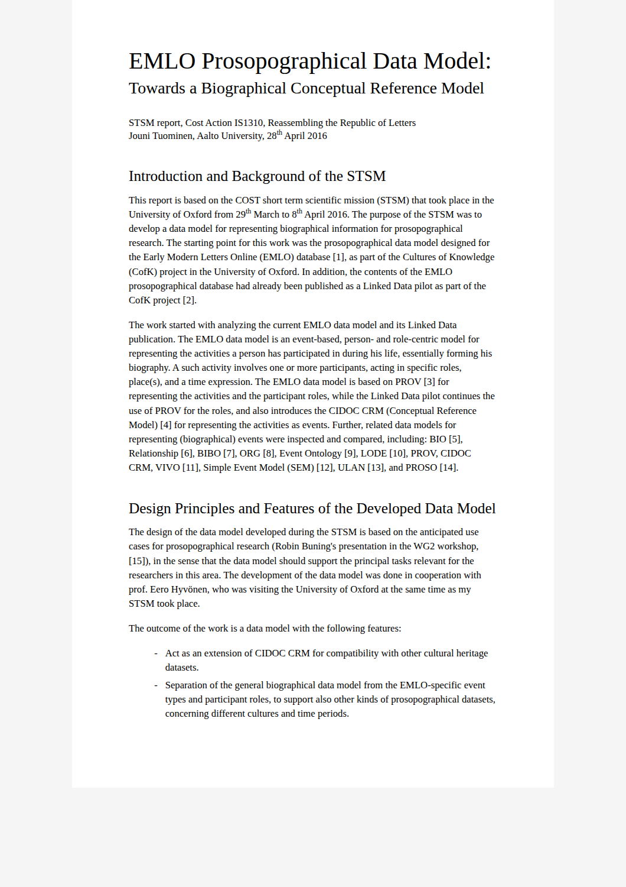EMLO Prosopographical Data Model: Towards a Biographical Conceptual Reference Model
STSM report, Cost Action IS1310, Reassembling the Republic of Letters
Jouni Tuominen, Aalto University, 28th April 2016
Introduction and Background of the STSM
This report is based on the COST short term scientific mission (STSM) that took place in the University of Oxford from 29th March to 8th April 2016. The purpose of the STSM was to develop a data model for representing biographical information for prosopographical research. The starting point for this work was the prosopographical data model designed for the Early Modern Letters Online (EMLO) database [1], as part of the Cultures of Knowledge (CofK) project in the University of Oxford. In addition, the contents of the EMLO prosopographical database had already been published as a Linked Data pilot as part of the CofK project [2].
The work started with analyzing the current EMLO data model and its Linked Data publication. The EMLO data model is an event-based, person- and role-centric model for representing the activities a person has participated in during his life, essentially forming his biography. A such activity involves one or more participants, acting in specific roles, place(s), and a time expression. The EMLO data model is based on PROV [3] for representing the activities and the participant roles, while the Linked Data pilot continues the use of PROV for the roles, and also introduces the CIDOC CRM (Conceptual Reference Model) [4] for representing the activities as events. Further, related data models for representing (biographical) events were inspected and compared, including: BIO [5], Relationship [6], BIBO [7], ORG [8], Event Ontology [9], LODE [10], PROV, CIDOC CRM, VIVO [11], Simple Event Model (SEM) [12], ULAN [13], and PROSO [14].
Design Principles and Features of the Developed Data Model
The design of the data model developed during the STSM is based on the anticipated use cases for prosopographical research (Robin Buning's presentation in the WG2 workshop, [15]), in the sense that the data model should support the principal tasks relevant for the researchers in this area. The development of the data model was done in cooperation with prof. Eero Hyvönen, who was visiting the University of Oxford at the same time as my STSM took place.
The outcome of the work is a data model with the following features:
Act as an extension of CIDOC CRM for compatibility with other cultural heritage datasets.
Separation of the general biographical data model from the EMLO-specific event types and participant roles, to support also other kinds of prosopographical datasets, concerning different cultures and time periods.